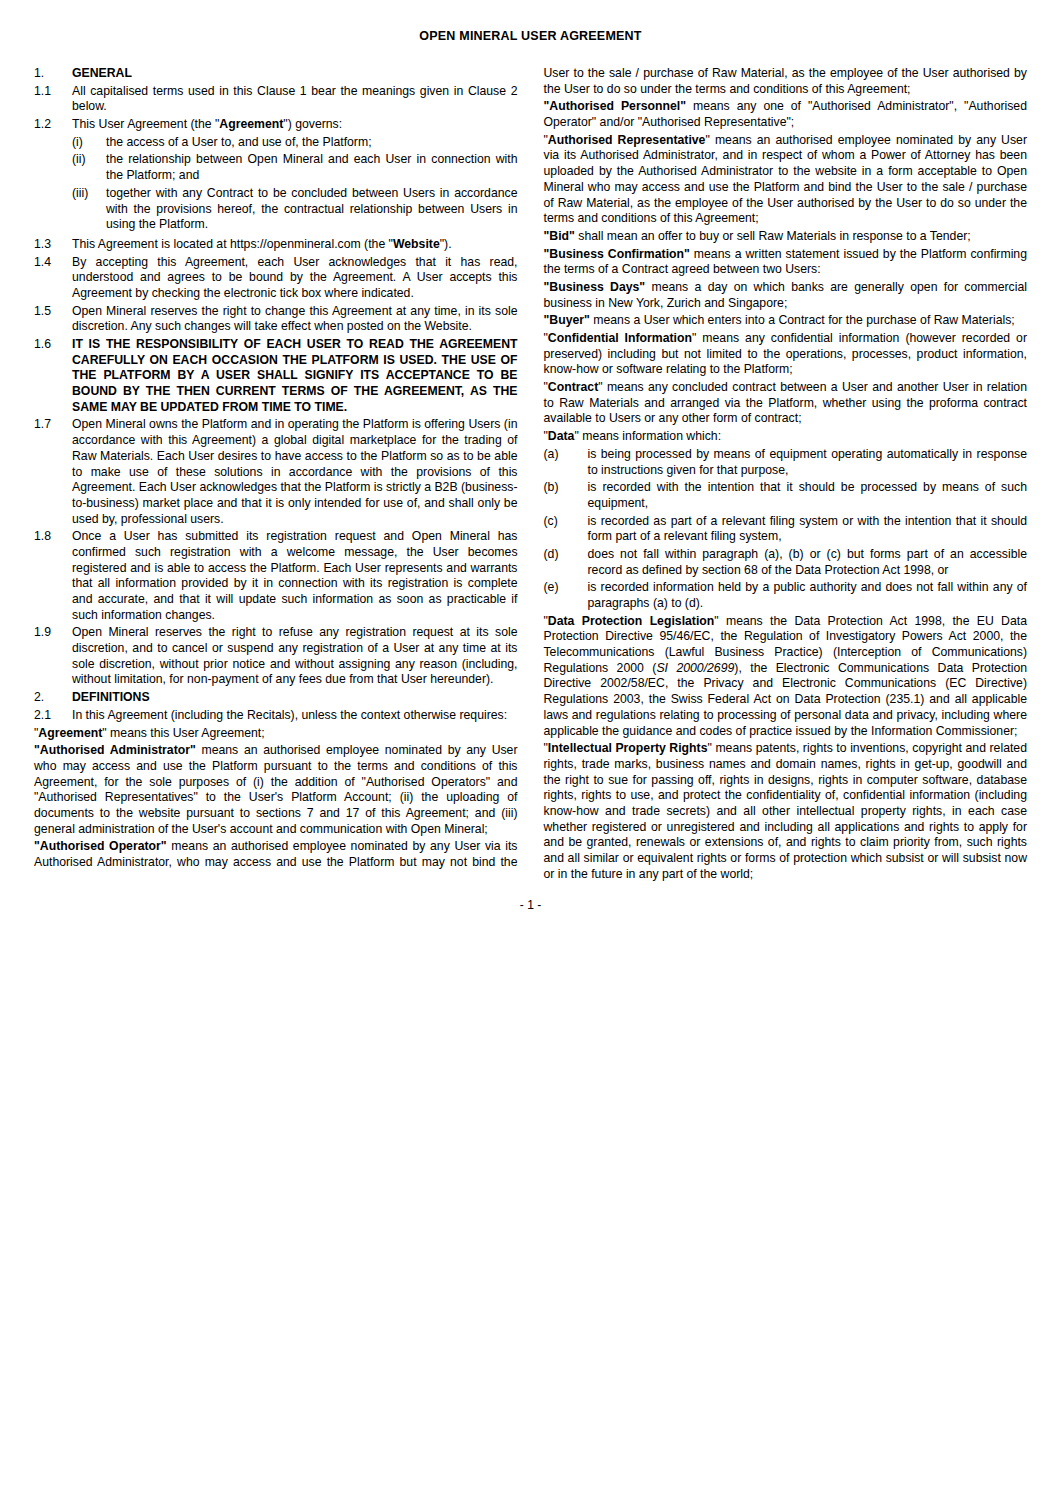OPEN MINERAL USER AGREEMENT
1.
GENERAL
1.1
All capitalised terms used in this Clause 1 bear the meanings given in Clause 2 below.
1.2
This User Agreement (the "Agreement") governs:
(i)
the access of a User to, and use of, the Platform;
(ii)
the relationship between Open Mineral and each User in connection with the Platform; and
(iii)
together with any Contract to be concluded between Users in accordance with the provisions hereof, the contractual relationship between Users in using the Platform.
1.3
This Agreement is located at https://openmineral.com (the "Website").
1.4
By accepting this Agreement, each User acknowledges that it has read, understood and agrees to be bound by the Agreement. A User accepts this Agreement by checking the electronic tick box where indicated.
1.5
Open Mineral reserves the right to change this Agreement at any time, in its sole discretion. Any such changes will take effect when posted on the Website.
1.6
IT IS THE RESPONSIBILITY OF EACH USER TO READ THE AGREEMENT CAREFULLY ON EACH OCCASION THE PLATFORM IS USED. THE USE OF THE PLATFORM BY A USER SHALL SIGNIFY ITS ACCEPTANCE TO BE BOUND BY THE THEN CURRENT TERMS OF THE AGREEMENT, AS THE SAME MAY BE UPDATED FROM TIME TO TIME.
1.7
Open Mineral owns the Platform and in operating the Platform is offering Users (in accordance with this Agreement) a global digital marketplace for the trading of Raw Materials. Each User desires to have access to the Platform so as to be able to make use of these solutions in accordance with the provisions of this Agreement. Each User acknowledges that the Platform is strictly a B2B (business-to-business) market place and that it is only intended for use of, and shall only be used by, professional users.
1.8
Once a User has submitted its registration request and Open Mineral has confirmed such registration with a welcome message, the User becomes registered and is able to access the Platform. Each User represents and warrants that all information provided by it in connection with its registration is complete and accurate, and that it will update such information as soon as practicable if such information changes.
1.9
Open Mineral reserves the right to refuse any registration request at its sole discretion, and to cancel or suspend any registration of a User at any time at its sole discretion, without prior notice and without assigning any reason (including, without limitation, for non-payment of any fees due from that User hereunder).
2.
DEFINITIONS
2.1
In this Agreement (including the Recitals), unless the context otherwise requires:
"Agreement" means this User Agreement;
"Authorised Administrator" means an authorised employee nominated by any User who may access and use the Platform pursuant to the terms and conditions of this Agreement, for the sole purposes of (i) the addition of "Authorised Operators" and "Authorised Representatives" to the User's Platform Account; (ii) the uploading of documents to the website pursuant to sections 7 and 17 of this Agreement; and (iii) general administration of the User's account and communication with Open Mineral;
"Authorised Operator" means an authorised employee nominated by any User via its Authorised Administrator, who may access and use the Platform but may not bind the User to the sale / purchase of Raw Material, as the employee of the User authorised by the User to do so under the terms and conditions of this Agreement;
"Authorised Personnel" means any one of "Authorised Administrator", "Authorised Operator" and/or "Authorised Representative";
"Authorised Representative" means an authorised employee nominated by any User via its Authorised Administrator, and in respect of whom a Power of Attorney has been uploaded by the Authorised Administrator to the website in a form acceptable to Open Mineral who may access and use the Platform and bind the User to the sale / purchase of Raw Material, as the employee of the User authorised by the User to do so under the terms and conditions of this Agreement;
"Bid" shall mean an offer to buy or sell Raw Materials in response to a Tender;
"Business Confirmation" means a written statement issued by the Platform confirming the terms of a Contract agreed between two Users:
"Business Days" means a day on which banks are generally open for commercial business in New York, Zurich and Singapore;
"Buyer" means a User which enters into a Contract for the purchase of Raw Materials;
"Confidential Information" means any confidential information (however recorded or preserved) including but not limited to the operations, processes, product information, know-how or software relating to the Platform;
"Contract" means any concluded contract between a User and another User in relation to Raw Materials and arranged via the Platform, whether using the proforma contract available to Users or any other form of contract;
"Data" means information which:
(a)
is being processed by means of equipment operating automatically in response to instructions given for that purpose,
(b)
is recorded with the intention that it should be processed by means of such equipment,
(c)
is recorded as part of a relevant filing system or with the intention that it should form part of a relevant filing system,
(d)
does not fall within paragraph (a), (b) or (c) but forms part of an accessible record as defined by section 68 of the Data Protection Act 1998, or
(e)
is recorded information held by a public authority and does not fall within any of paragraphs (a) to (d).
"Data Protection Legislation" means the Data Protection Act 1998, the EU Data Protection Directive 95/46/EC, the Regulation of Investigatory Powers Act 2000, the Telecommunications (Lawful Business Practice) (Interception of Communications) Regulations 2000 (SI 2000/2699), the Electronic Communications Data Protection Directive 2002/58/EC, the Privacy and Electronic Communications (EC Directive) Regulations 2003, the Swiss Federal Act on Data Protection (235.1) and all applicable laws and regulations relating to processing of personal data and privacy, including where applicable the guidance and codes of practice issued by the Information Commissioner;
"Intellectual Property Rights" means patents, rights to inventions, copyright and related rights, trade marks, business names and domain names, rights in get-up, goodwill and the right to sue for passing off, rights in designs, rights in computer software, database rights, rights to use, and protect the confidentiality of, confidential information (including know-how and trade secrets) and all other intellectual property rights, in each case whether registered or unregistered and including all applications and rights to apply for and be granted, renewals or extensions of, and rights to claim priority from, such rights and all similar or equivalent rights or forms of protection which subsist or will subsist now or in the future in any part of the world;
- 1 -